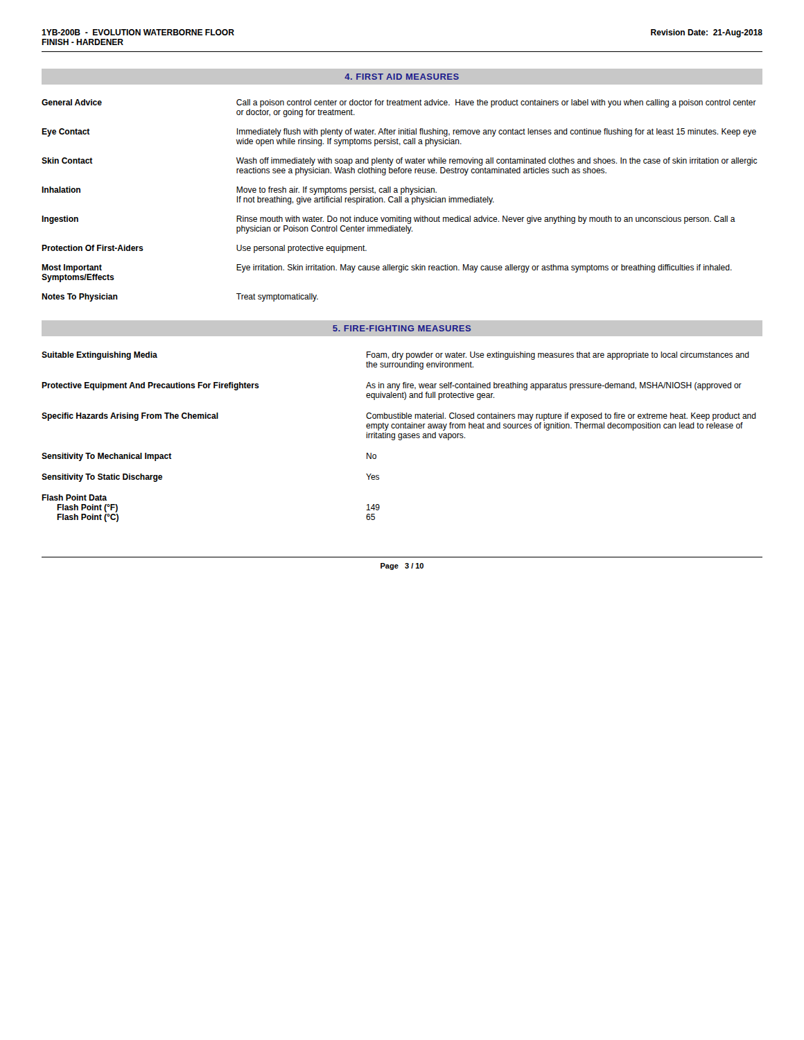1YB-200B - EVOLUTION WATERBORNE FLOOR
FINISH - HARDENER
Revision Date: 21-Aug-2018
4. FIRST AID MEASURES
| General Advice | Call a poison control center or doctor for treatment advice. Have the product containers or label with you when calling a poison control center or doctor, or going for treatment. |
| Eye Contact | Immediately flush with plenty of water. After initial flushing, remove any contact lenses and continue flushing for at least 15 minutes. Keep eye wide open while rinsing. If symptoms persist, call a physician. |
| Skin Contact | Wash off immediately with soap and plenty of water while removing all contaminated clothes and shoes. In the case of skin irritation or allergic reactions see a physician. Wash clothing before reuse. Destroy contaminated articles such as shoes. |
| Inhalation | Move to fresh air. If symptoms persist, call a physician. If not breathing, give artificial respiration. Call a physician immediately. |
| Ingestion | Rinse mouth with water. Do not induce vomiting without medical advice. Never give anything by mouth to an unconscious person. Call a physician or Poison Control Center immediately. |
| Protection Of First-Aiders | Use personal protective equipment. |
| Most Important Symptoms/Effects | Eye irritation. Skin irritation. May cause allergic skin reaction. May cause allergy or asthma symptoms or breathing difficulties if inhaled. |
| Notes To Physician | Treat symptomatically. |
5. FIRE-FIGHTING MEASURES
| Suitable Extinguishing Media | Foam, dry powder or water. Use extinguishing measures that are appropriate to local circumstances and the surrounding environment. |
| Protective Equipment And Precautions For Firefighters | As in any fire, wear self-contained breathing apparatus pressure-demand, MSHA/NIOSH (approved or equivalent) and full protective gear. |
| Specific Hazards Arising From The Chemical | Combustible material. Closed containers may rupture if exposed to fire or extreme heat. Keep product and empty container away from heat and sources of ignition. Thermal decomposition can lead to release of irritating gases and vapors. |
| Sensitivity To Mechanical Impact | No |
| Sensitivity To Static Discharge | Yes |
| Flash Point Data Flash Point (°F) Flash Point (°C) | 149 65 |
Page 3 / 10